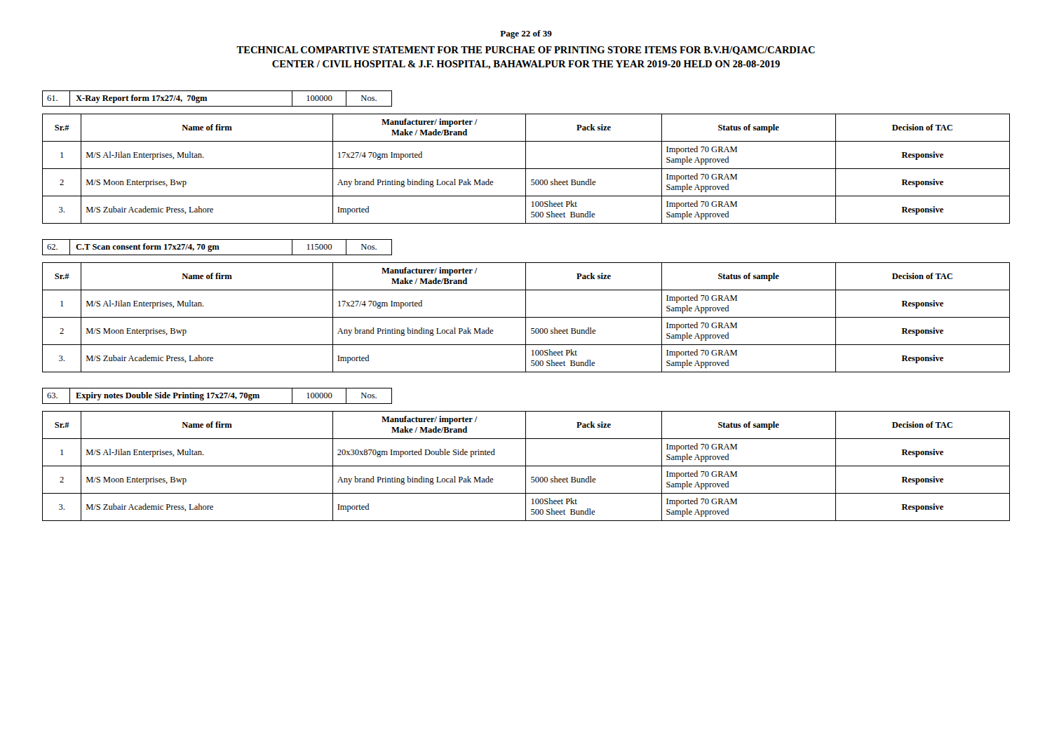Page 22 of 39
TECHNICAL COMPARTIVE STATEMENT FOR THE PURCHAE OF PRINTING STORE ITEMS FOR B.V.H/QAMC/CARDIAC
CENTER / CIVIL HOSPITAL & J.F. HOSPITAL, BAHAWALPUR FOR THE YEAR 2019-20 HELD ON 28-08-2019
61.
X-Ray Report form 17x27/4, 70gm
100000
Nos.
| Sr.# | Name of firm | Manufacturer/ importer / Make / Made/Brand | Pack size | Status of sample | Decision of TAC |
| --- | --- | --- | --- | --- | --- |
| 1 | M/S Al-Jilan Enterprises, Multan. | 17x27/4 70gm Imported | | Imported 70 GRAM Sample Approved | Responsive |
| 2 | M/S Moon Enterprises, Bwp | Any brand Printing binding Local Pak Made | 5000 sheet Bundle | Imported 70 GRAM Sample Approved | Responsive |
| 3. | M/S Zubair Academic Press, Lahore | Imported | 100Sheet Pkt 500 Sheet Bundle | Imported 70 GRAM Sample Approved | Responsive |
62.
C.T Scan consent form 17x27/4, 70 gm
115000
Nos.
| Sr.# | Name of firm | Manufacturer/ importer / Make / Made/Brand | Pack size | Status of sample | Decision of TAC |
| --- | --- | --- | --- | --- | --- |
| 1 | M/S Al-Jilan Enterprises, Multan. | 17x27/4 70gm Imported | | Imported 70 GRAM Sample Approved | Responsive |
| 2 | M/S Moon Enterprises, Bwp | Any brand Printing binding Local Pak Made | 5000 sheet Bundle | Imported 70 GRAM Sample Approved | Responsive |
| 3. | M/S Zubair Academic Press, Lahore | Imported | 100Sheet Pkt 500 Sheet Bundle | Imported 70 GRAM Sample Approved | Responsive |
63.
Expiry notes Double Side Printing 17x27/4, 70gm
100000
Nos.
| Sr.# | Name of firm | Manufacturer/ importer / Make / Made/Brand | Pack size | Status of sample | Decision of TAC |
| --- | --- | --- | --- | --- | --- |
| 1 | M/S Al-Jilan Enterprises, Multan. | 20x30x870gm Imported Double Side printed | | Imported 70 GRAM Sample Approved | Responsive |
| 2 | M/S Moon Enterprises, Bwp | Any brand Printing binding Local Pak Made | 5000 sheet Bundle | Imported 70 GRAM Sample Approved | Responsive |
| 3. | M/S Zubair Academic Press, Lahore | Imported | 100Sheet Pkt 500 Sheet Bundle | Imported 70 GRAM Sample Approved | Responsive |